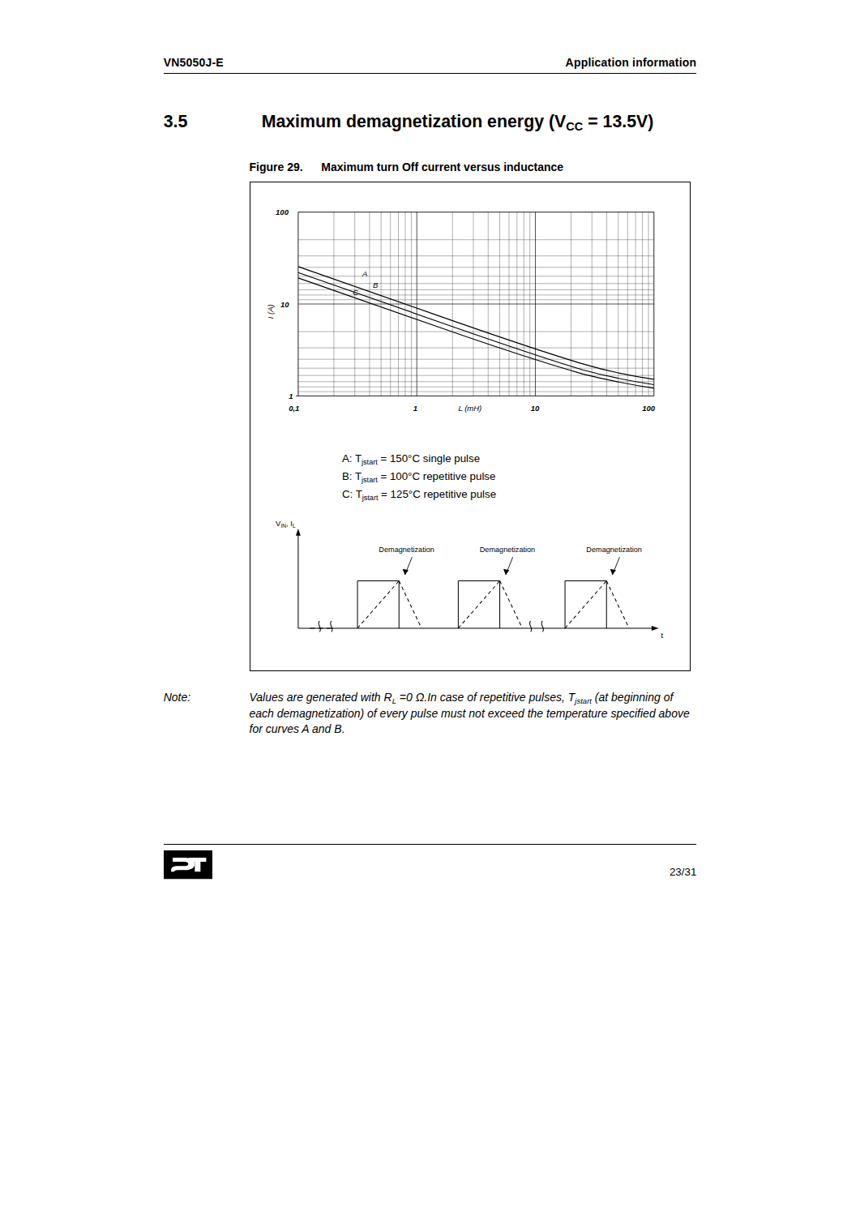VN5050J-E
Application information
3.5
Maximum demagnetization energy (VCC = 13.5V)
Figure 29. Maximum turn Off current versus inductance
A B C 100 10 1 I (A) 0,1 1 10 100 L (mH)
A: Tjstart = 150°C single pulse
B: Tjstart = 100°C repetitive pulse
C: Tjstart = 125°C repetitive pulse
VIN, IL t Demagnetization Demagnetization Demagnetization
Note:
Values are generated with RL =0 Ω.In case of repetitive pulses, Tjstart (at beginning of each demagnetization) of every pulse must not exceed the temperature specified above for curves A and B.
23/31